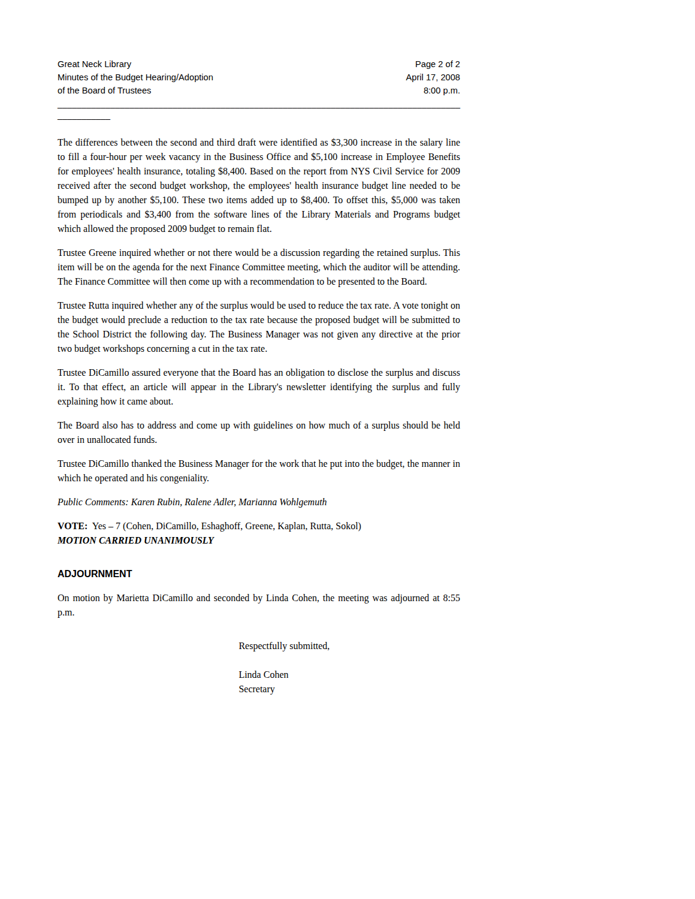| Great Neck Library | Page 2 of 2 |
| Minutes of the Budget Hearing/Adoption | April 17, 2008 |
| of the Board of Trustees | 8:00 p.m. |
_______________________________________________________________________________________________
The differences between the second and third draft were identified as $3,300 increase in the salary line to fill a four-hour per week vacancy in the Business Office and $5,100 increase in Employee Benefits for employees' health insurance, totaling $8,400. Based on the report from NYS Civil Service for 2009 received after the second budget workshop, the employees' health insurance budget line needed to be bumped up by another $5,100. These two items added up to $8,400. To offset this, $5,000 was taken from periodicals and $3,400 from the software lines of the Library Materials and Programs budget which allowed the proposed 2009 budget to remain flat.
Trustee Greene inquired whether or not there would be a discussion regarding the retained surplus. This item will be on the agenda for the next Finance Committee meeting, which the auditor will be attending. The Finance Committee will then come up with a recommendation to be presented to the Board.
Trustee Rutta inquired whether any of the surplus would be used to reduce the tax rate. A vote tonight on the budget would preclude a reduction to the tax rate because the proposed budget will be submitted to the School District the following day. The Business Manager was not given any directive at the prior two budget workshops concerning a cut in the tax rate.
Trustee DiCamillo assured everyone that the Board has an obligation to disclose the surplus and discuss it. To that effect, an article will appear in the Library's newsletter identifying the surplus and fully explaining how it came about.
The Board also has to address and come up with guidelines on how much of a surplus should be held over in unallocated funds.
Trustee DiCamillo thanked the Business Manager for the work that he put into the budget, the manner in which he operated and his congeniality.
Public Comments: Karen Rubin, Ralene Adler, Marianna Wohlgemuth
VOTE: Yes – 7 (Cohen, DiCamillo, Eshaghoff, Greene, Kaplan, Rutta, Sokol)
MOTION CARRIED UNANIMOUSLY
ADJOURNMENT
On motion by Marietta DiCamillo and seconded by Linda Cohen, the meeting was adjourned at 8:55 p.m.
Respectfully submitted,
Linda Cohen
Secretary